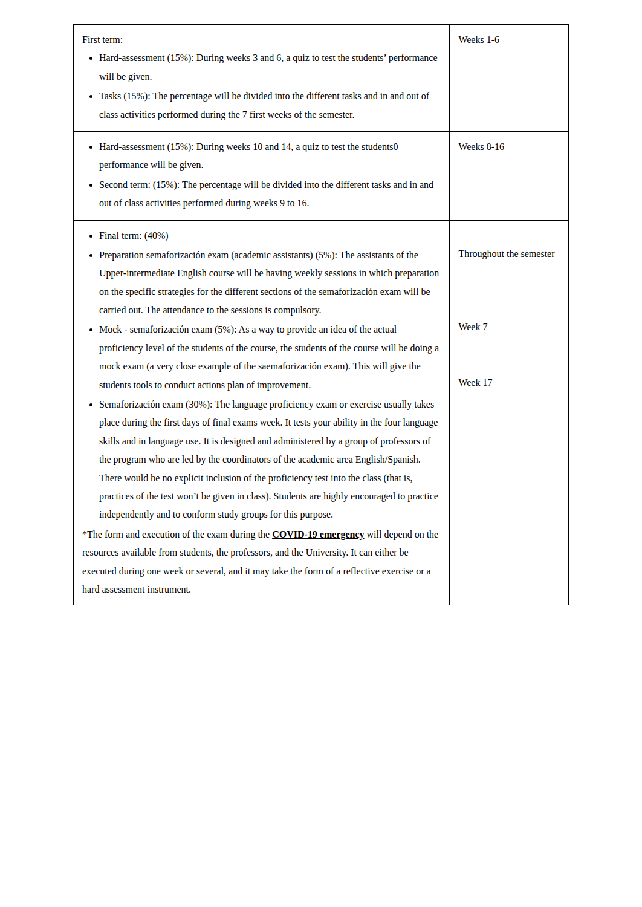| First term: Hard-assessment (15%): During weeks 3 and 6, a quiz to test the students’ performance will be given. Tasks (15%): The percentage will be divided into the different tasks and in and out of class activities performed during the 7 first weeks of the semester. | Weeks 1-6 |
| Hard-assessment (15%): During weeks 10 and 14, a quiz to test the students0 performance will be given. Second term: (15%): The percentage will be divided into the different tasks and in and out of class activities performed during weeks 9 to 16. | Weeks 8-16 |
| Final term: (40%) Preparation semaforización exam (academic assistants) (5%): The assistants of the Upper-intermediate English course will be having weekly sessions in which preparation on the specific strategies for the different sections of the semaforización exam will be carried out. The attendance to the sessions is compulsory. Mock - semaforización exam (5%): As a way to provide an idea of the actual proficiency level of the students of the course, the students of the course will be doing a mock exam (a very close example of the saemaforización exam). This will give the students tools to conduct actions plan of improvement. Semaforización exam (30%): The language proficiency exam or exercise usually takes place during the first days of final exams week. It tests your ability in the four language skills and in language use. It is designed and administered by a group of professors of the program who are led by the coordinators of the academic area English/Spanish. There would be no explicit inclusion of the proficiency test into the class (that is, practices of the test won’t be given in class). Students are highly encouraged to practice independently and to conform study groups for this purpose. *The form and execution of the exam during the COVID-19 emergency will depend on the resources available from students, the professors, and the University. It can either be executed during one week or several, and it may take the form of a reflective exercise or a hard assessment instrument. | Throughout the semester Week 7 Week 17 |